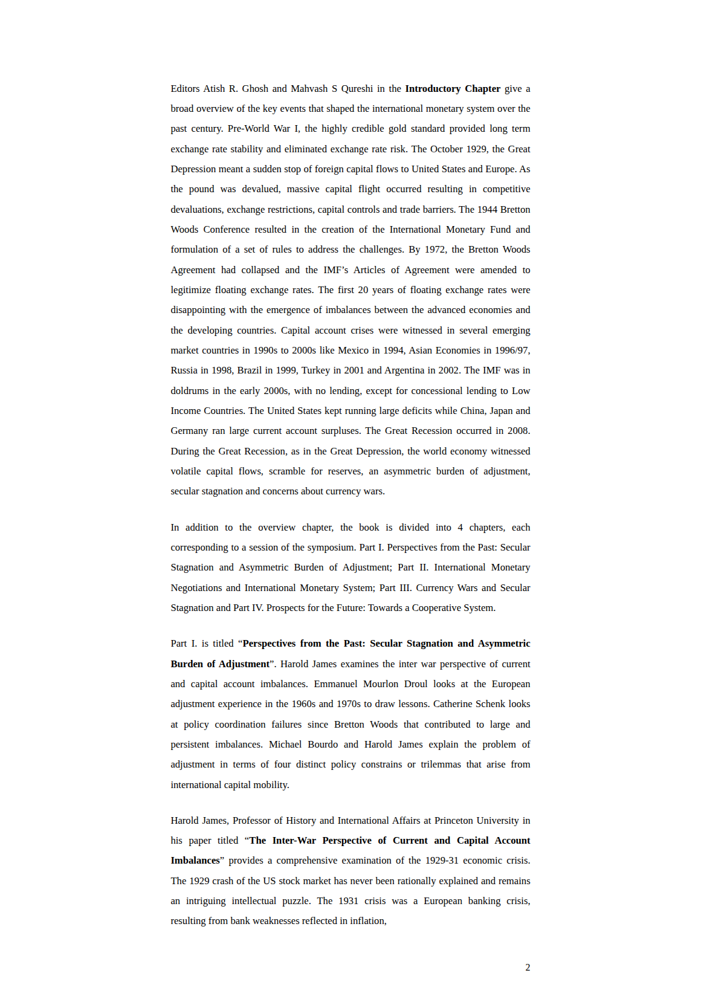Editors Atish R. Ghosh and Mahvash S Qureshi in the Introductory Chapter give a broad overview of the key events that shaped the international monetary system over the past century. Pre-World War I, the highly credible gold standard provided long term exchange rate stability and eliminated exchange rate risk. The October 1929, the Great Depression meant a sudden stop of foreign capital flows to United States and Europe. As the pound was devalued, massive capital flight occurred resulting in competitive devaluations, exchange restrictions, capital controls and trade barriers. The 1944 Bretton Woods Conference resulted in the creation of the International Monetary Fund and formulation of a set of rules to address the challenges. By 1972, the Bretton Woods Agreement had collapsed and the IMF’s Articles of Agreement were amended to legitimize floating exchange rates. The first 20 years of floating exchange rates were disappointing with the emergence of imbalances between the advanced economies and the developing countries. Capital account crises were witnessed in several emerging market countries in 1990s to 2000s like Mexico in 1994, Asian Economies in 1996/97, Russia in 1998, Brazil in 1999, Turkey in 2001 and Argentina in 2002. The IMF was in doldrums in the early 2000s, with no lending, except for concessional lending to Low Income Countries. The United States kept running large deficits while China, Japan and Germany ran large current account surpluses. The Great Recession occurred in 2008. During the Great Recession, as in the Great Depression, the world economy witnessed volatile capital flows, scramble for reserves, an asymmetric burden of adjustment, secular stagnation and concerns about currency wars.
In addition to the overview chapter, the book is divided into 4 chapters, each corresponding to a session of the symposium. Part I. Perspectives from the Past: Secular Stagnation and Asymmetric Burden of Adjustment; Part II. International Monetary Negotiations and International Monetary System; Part III. Currency Wars and Secular Stagnation and Part IV. Prospects for the Future: Towards a Cooperative System.
Part I. is titled “Perspectives from the Past: Secular Stagnation and Asymmetric Burden of Adjustment”. Harold James examines the inter war perspective of current and capital account imbalances. Emmanuel Mourlon Droul looks at the European adjustment experience in the 1960s and 1970s to draw lessons. Catherine Schenk looks at policy coordination failures since Bretton Woods that contributed to large and persistent imbalances. Michael Bourdo and Harold James explain the problem of adjustment in terms of four distinct policy constrains or trilemmas that arise from international capital mobility.
Harold James, Professor of History and International Affairs at Princeton University in his paper titled “The Inter-War Perspective of Current and Capital Account Imbalances” provides a comprehensive examination of the 1929-31 economic crisis. The 1929 crash of the US stock market has never been rationally explained and remains an intriguing intellectual puzzle. The 1931 crisis was a European banking crisis, resulting from bank weaknesses reflected in inflation,
2